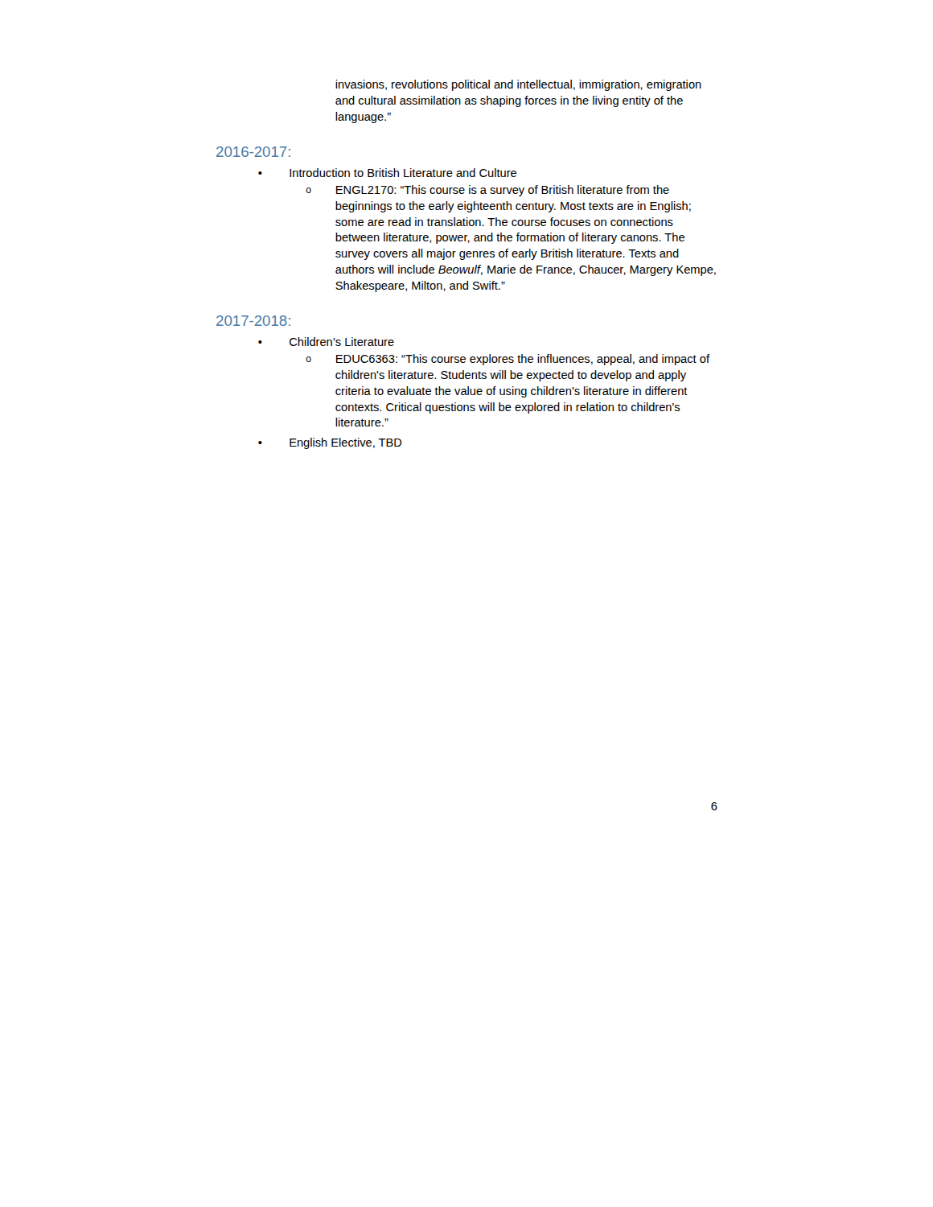invasions, revolutions political and intellectual, immigration, emigration and cultural assimilation as shaping forces in the living entity of the language.”
2016-2017:
Introduction to British Literature and Culture
ENGL2170: “This course is a survey of British literature from the beginnings to the early eighteenth century. Most texts are in English; some are read in translation. The course focuses on connections between literature, power, and the formation of literary canons. The survey covers all major genres of early British literature. Texts and authors will include Beowulf, Marie de France, Chaucer, Margery Kempe, Shakespeare, Milton, and Swift.”
2017-2018:
Children’s Literature
EDUC6363: “This course explores the influences, appeal, and impact of children's literature. Students will be expected to develop and apply criteria to evaluate the value of using children's literature in different contexts. Critical questions will be explored in relation to children's literature.”
English Elective, TBD
6